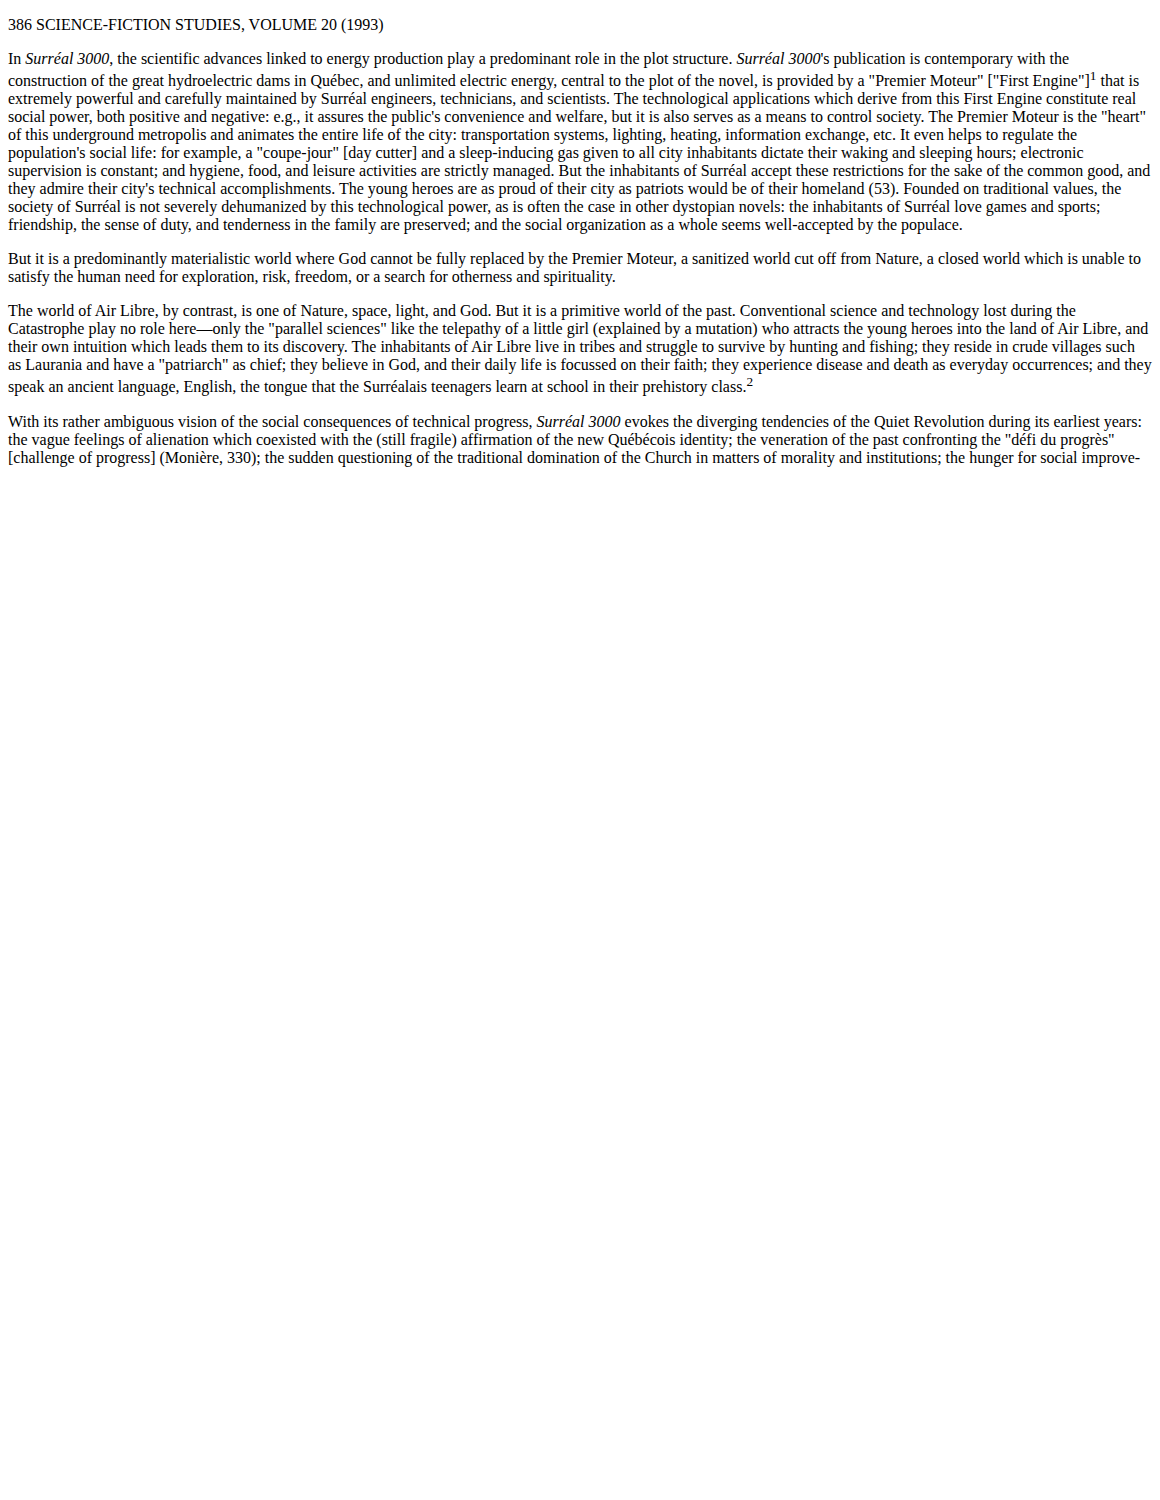386 SCIENCE-FICTION STUDIES, VOLUME 20 (1993)
In Surréal 3000, the scientific advances linked to energy production play a predominant role in the plot structure. Surréal 3000's publication is contemporary with the construction of the great hydroelectric dams in Québec, and unlimited electric energy, central to the plot of the novel, is provided by a "Premier Moteur" ["First Engine"]1 that is extremely powerful and carefully maintained by Surréal engineers, technicians, and scientists. The technological applications which derive from this First Engine constitute real social power, both positive and negative: e.g., it assures the public's convenience and welfare, but it is also serves as a means to control society. The Premier Moteur is the "heart" of this underground metropolis and animates the entire life of the city: transportation systems, lighting, heating, information exchange, etc. It even helps to regulate the population's social life: for example, a "coupe-jour" [day cutter] and a sleep-inducing gas given to all city inhabitants dictate their waking and sleeping hours; electronic supervision is constant; and hygiene, food, and leisure activities are strictly managed. But the inhabitants of Surréal accept these restrictions for the sake of the common good, and they admire their city's technical accomplishments. The young heroes are as proud of their city as patriots would be of their homeland (53). Founded on traditional values, the society of Surréal is not severely dehumanized by this technological power, as is often the case in other dystopian novels: the inhabitants of Surréal love games and sports; friendship, the sense of duty, and tenderness in the family are preserved; and the social organization as a whole seems well-accepted by the populace.
But it is a predominantly materialistic world where God cannot be fully replaced by the Premier Moteur, a sanitized world cut off from Nature, a closed world which is unable to satisfy the human need for exploration, risk, freedom, or a search for otherness and spirituality.
The world of Air Libre, by contrast, is one of Nature, space, light, and God. But it is a primitive world of the past. Conventional science and technology lost during the Catastrophe play no role here—only the "parallel sciences" like the telepathy of a little girl (explained by a mutation) who attracts the young heroes into the land of Air Libre, and their own intuition which leads them to its discovery. The inhabitants of Air Libre live in tribes and struggle to survive by hunting and fishing; they reside in crude villages such as Laurania and have a "patriarch" as chief; they believe in God, and their daily life is focussed on their faith; they experience disease and death as everyday occurrences; and they speak an ancient language, English, the tongue that the Surréalais teenagers learn at school in their prehistory class.2
With its rather ambiguous vision of the social consequences of technical progress, Surréal 3000 evokes the diverging tendencies of the Quiet Revolution during its earliest years: the vague feelings of alienation which coexisted with the (still fragile) affirmation of the new Québécois identity; the veneration of the past confronting the "défi du progrès" [challenge of progress] (Monière, 330); the sudden questioning of the traditional domination of the Church in matters of morality and institutions; the hunger for social improve-